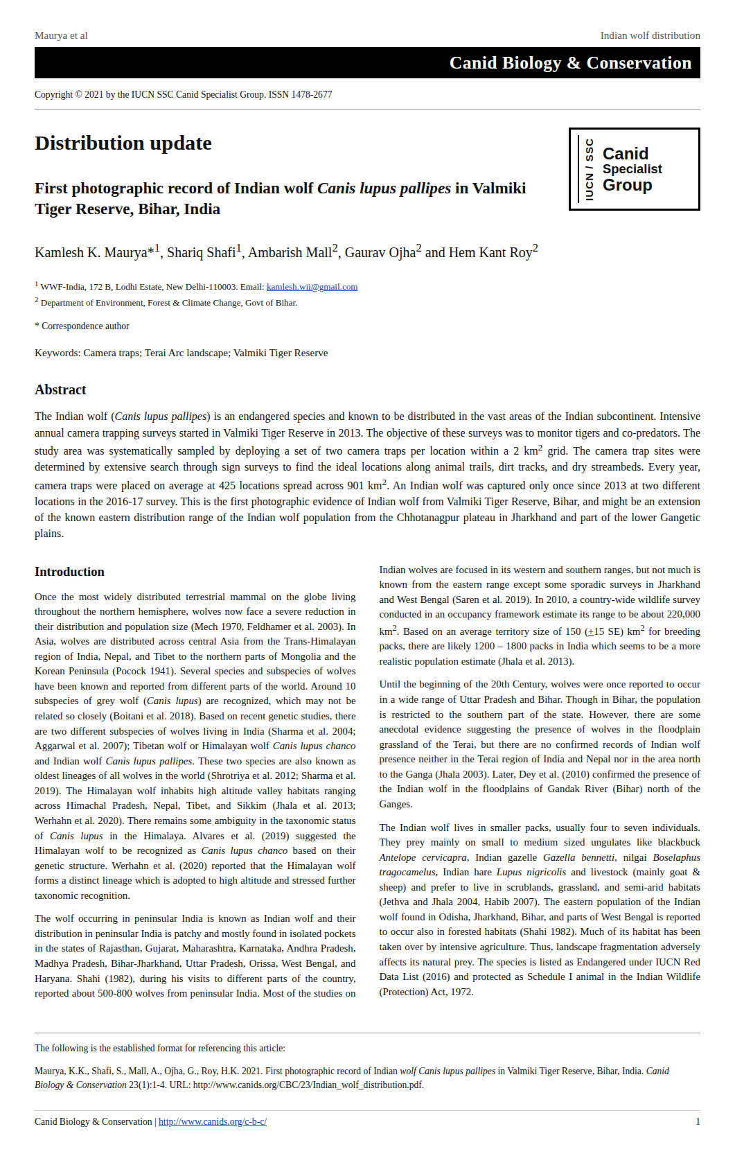Maurya et al Indian wolf distribution
Canid Biology & Conservation
Copyright © 2021 by the IUCN SSC Canid Specialist Group. ISSN 1478-2677
Distribution update
First photographic record of Indian wolf Canis lupus pallipes in Valmiki Tiger Reserve, Bihar, India
Kamlesh K. Maurya*1, Shariq Shafi1, Ambarish Mall2, Gaurav Ojha2 and Hem Kant Roy2
IUCN / SSC
Canid Specialist Group
1 WWF-India, 172 B, Lodhi Estate, New Delhi-110003. Email: kamlesh.wii@gmail.com
2 Department of Environment, Forest & Climate Change, Govt of Bihar.
* Correspondence author
Keywords: Camera traps; Terai Arc landscape; Valmiki Tiger Reserve
Abstract
The Indian wolf (Canis lupus pallipes) is an endangered species and known to be distributed in the vast areas of the Indian subcontinent. Intensive annual camera trapping surveys started in Valmiki Tiger Reserve in 2013. The objective of these surveys was to monitor tigers and co-predators. The study area was systematically sampled by deploying a set of two camera traps per location within a 2 km2 grid. The camera trap sites were determined by extensive search through sign surveys to find the ideal locations along animal trails, dirt tracks, and dry streambeds. Every year, camera traps were placed on average at 425 locations spread across 901 km2. An Indian wolf was captured only once since 2013 at two different locations in the 2016-17 survey. This is the first photographic evidence of Indian wolf from Valmiki Tiger Reserve, Bihar, and might be an extension of the known eastern distribution range of the Indian wolf population from the Chhotanagpur plateau in Jharkhand and part of the lower Gangetic plains.
Introduction
Once the most widely distributed terrestrial mammal on the globe living throughout the northern hemisphere, wolves now face a severe reduction in their distribution and population size (Mech 1970, Feldhamer et al. 2003). In Asia, wolves are distributed across central Asia from the Trans-Himalayan region of India, Nepal, and Tibet to the northern parts of Mongolia and the Korean Peninsula (Pocock 1941). Several species and subspecies of wolves have been known and reported from different parts of the world. Around 10 subspecies of grey wolf (Canis lupus) are recognized, which may not be related so closely (Boitani et al. 2018). Based on recent genetic studies, there are two different subspecies of wolves living in India (Sharma et al. 2004; Aggarwal et al. 2007); Tibetan wolf or Himalayan wolf Canis lupus chanco and Indian wolf Canis lupus pallipes. These two species are also known as oldest lineages of all wolves in the world (Shrotriya et al. 2012; Sharma et al. 2019). The Himalayan wolf inhabits high altitude valley habitats ranging across Himachal Pradesh, Nepal, Tibet, and Sikkim (Jhala et al. 2013; Werhahn et al. 2020). There remains some ambiguity in the taxonomic status of Canis lupus in the Himalaya. Alvares et al. (2019) suggested the Himalayan wolf to be recognized as Canis lupus chanco based on their genetic structure. Werhahn et al. (2020) reported that the Himalayan wolf forms a distinct lineage which is adopted to high altitude and stressed further taxonomic recognition.
The wolf occurring in peninsular India is known as Indian wolf and their distribution in peninsular India is patchy and mostly found in isolated pockets in the states of Rajasthan, Gujarat, Maharashtra, Karnataka, Andhra Pradesh, Madhya Pradesh, Bihar-Jharkhand, Uttar Pradesh, Orissa, West Bengal, and Haryana. Shahi (1982), during his visits to different parts of the country, reported about 500-800 wolves from peninsular India. Most of the studies on Indian wolves are focused in its western and southern ranges, but not much is known from the eastern range except some sporadic surveys in Jharkhand and West Bengal (Saren et al. 2019). In 2010, a country-wide wildlife survey conducted in an occupancy framework estimate its range to be about 220,000 km2. Based on an average territory size of 150 (+15 SE) km2 for breeding packs, there are likely 1200 – 1800 packs in India which seems to be a more realistic population estimate (Jhala et al. 2013).
Until the beginning of the 20th Century, wolves were once reported to occur in a wide range of Uttar Pradesh and Bihar. Though in Bihar, the population is restricted to the southern part of the state. However, there are some anecdotal evidence suggesting the presence of wolves in the floodplain grassland of the Terai, but there are no confirmed records of Indian wolf presence neither in the Terai region of India and Nepal nor in the area north to the Ganga (Jhala 2003). Later, Dey et al. (2010) confirmed the presence of the Indian wolf in the floodplains of Gandak River (Bihar) north of the Ganges.
The Indian wolf lives in smaller packs, usually four to seven individuals. They prey mainly on small to medium sized ungulates like blackbuck Antelope cervicapra, Indian gazelle Gazella bennetti, nilgai Boselaphus tragocamelus, Indian hare Lupus nigricolis and livestock (mainly goat & sheep) and prefer to live in scrublands, grassland, and semi-arid habitats (Jethva and Jhala 2004, Habib 2007). The eastern population of the Indian wolf found in Odisha, Jharkhand, Bihar, and parts of West Bengal is reported to occur also in forested habitats (Shahi 1982). Much of its habitat has been taken over by intensive agriculture. Thus, landscape fragmentation adversely affects its natural prey. The species is listed as Endangered under IUCN Red Data List (2016) and protected as Schedule I animal in the Indian Wildlife (Protection) Act, 1972.
The following is the established format for referencing this article:
Maurya, K.K., Shafi, S., Mall, A., Ojha, G., Roy, H.K. 2021. First photographic record of Indian wolf Canis lupus pallipes in Valmiki Tiger Reserve, Bihar, India. Canid Biology & Conservation 23(1):1-4. URL: http://www.canids.org/CBC/23/Indian_wolf_distribution.pdf.
Canid Biology & Conservation | http://www.canids.org/c-b-c/ 1